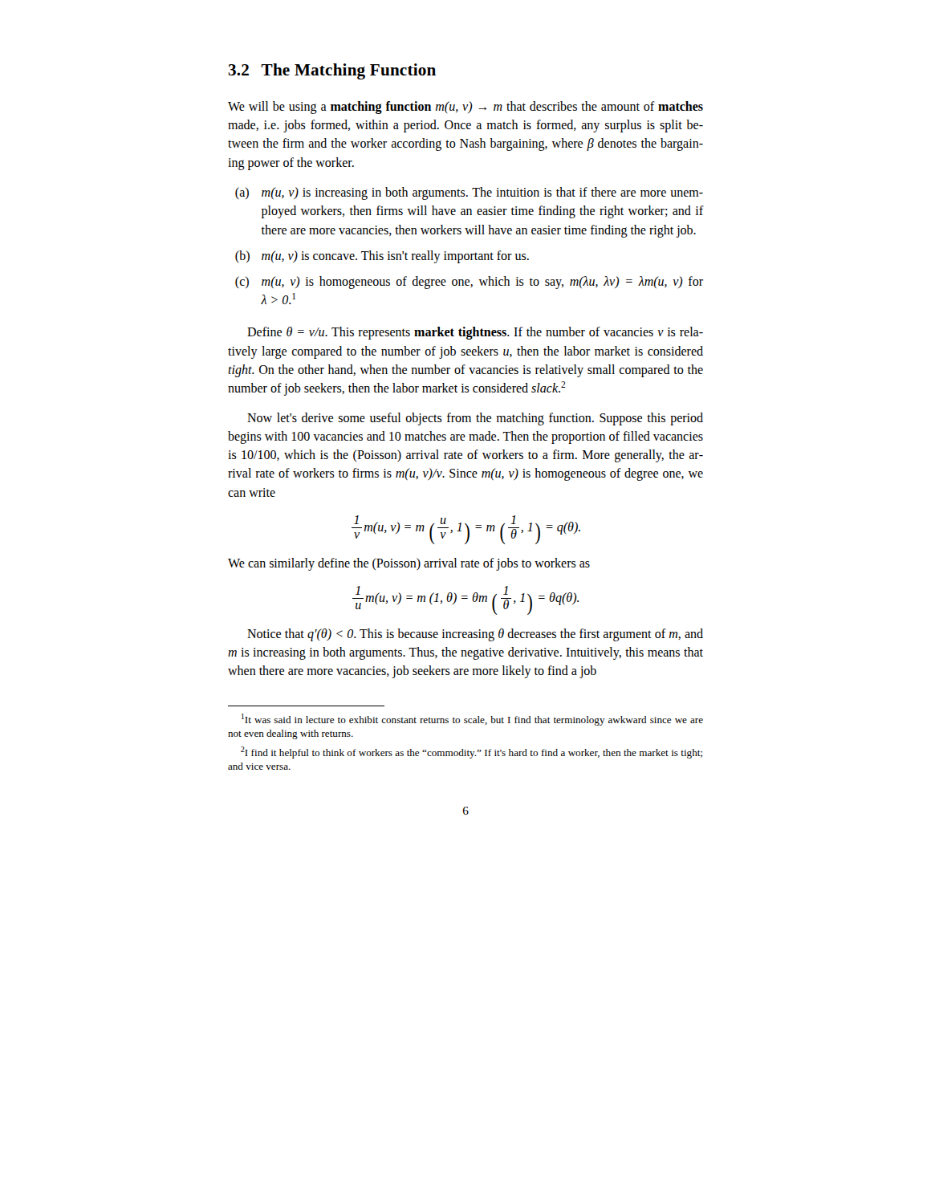3.2 The Matching Function
We will be using a matching function m(u, v) → m that describes the amount of matches made, i.e. jobs formed, within a period. Once a match is formed, any surplus is split between the firm and the worker according to Nash bargaining, where β denotes the bargaining power of the worker.
m(u, v) is increasing in both arguments. The intuition is that if there are more unemployed workers, then firms will have an easier time finding the right worker; and if there are more vacancies, then workers will have an easier time finding the right job.
m(u, v) is concave. This isn't really important for us.
m(u, v) is homogeneous of degree one, which is to say, m(λu, λv) = λm(u, v) for λ > 0.1
Define θ = v/u. This represents market tightness. If the number of vacancies v is relatively large compared to the number of job seekers u, then the labor market is considered tight. On the other hand, when the number of vacancies is relatively small compared to the number of job seekers, then the labor market is considered slack.2
Now let's derive some useful objects from the matching function. Suppose this period begins with 100 vacancies and 10 matches are made. Then the proportion of filled vacancies is 10/100, which is the (Poisson) arrival rate of workers to a firm. More generally, the arrival rate of workers to firms is m(u, v)/v. Since m(u, v) is homogeneous of degree one, we can write
1 v m(u, v) = m (uv, 1) = m (1 θ, 1) = q(θ).
We can similarly define the (Poisson) arrival rate of jobs to workers as
1 u m(u, v) = m (1, θ) = θm (1 θ, 1) = θq(θ).
Notice that q′(θ) < 0. This is because increasing θ decreases the first argument of m, and m is increasing in both arguments. Thus, the negative derivative. Intuitively, this means that when there are more vacancies, job seekers are more likely to find a job
1It was said in lecture to exhibit constant returns to scale, but I find that terminology awkward since we are not even dealing with returns.
2I find it helpful to think of workers as the “commodity.” If it's hard to find a worker, then the market is tight; and vice versa.
6